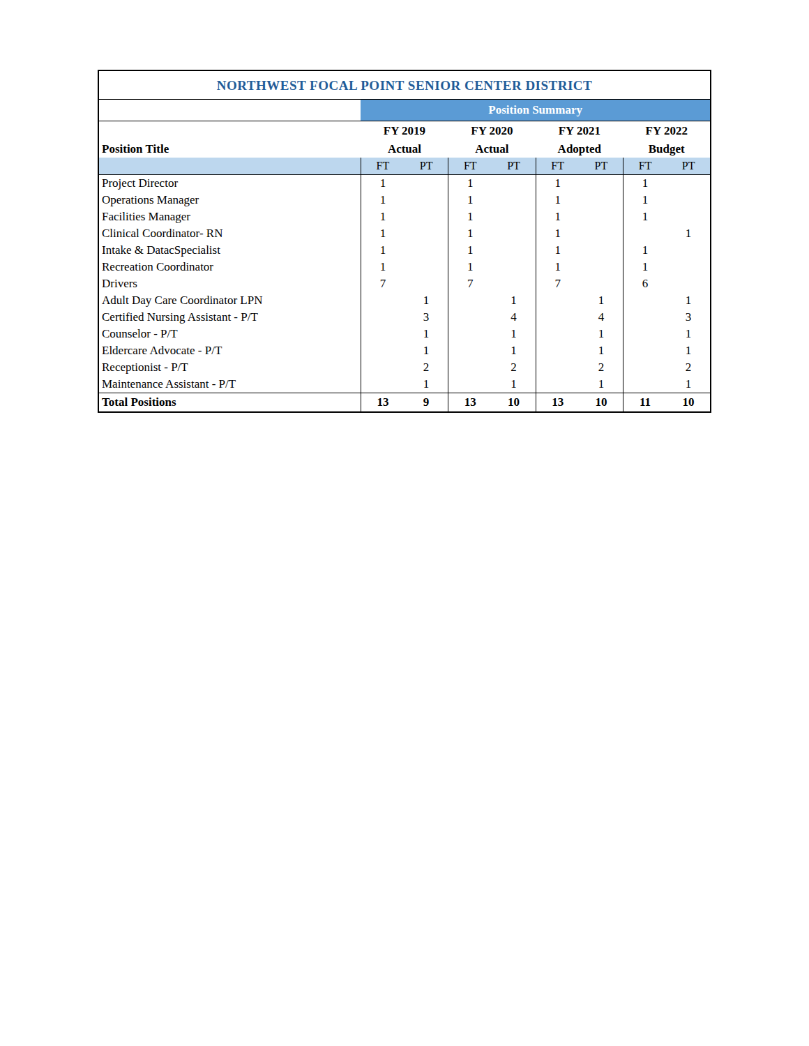| NORTHWEST FOCAL POINT SENIOR CENTER DISTRICT |
| | Position Summary |
| | FY 2019 | FY 2020 | FY 2021 | FY 2022 |
| Position Title | Actual | Actual | Adopted | Budget |
| | FT | PT | FT | PT | FT | PT | FT | PT |
| Project Director | 1 | | 1 | | 1 | | 1 | |
| Operations Manager | 1 | | 1 | | 1 | | 1 | |
| Facilities Manager | 1 | | 1 | | 1 | | 1 | |
| Clinical Coordinator- RN | 1 | | 1 | | 1 | | | 1 |
| Intake & DatacSpecialist | 1 | | 1 | | 1 | | 1 | |
| Recreation Coordinator | 1 | | 1 | | 1 | | 1 | |
| Drivers | 7 | | 7 | | 7 | | 6 | |
| Adult Day Care Coordinator LPN | | 1 | | 1 | | 1 | | 1 |
| Certified Nursing Assistant - P/T | | 3 | | 4 | | 4 | | 3 |
| Counselor - P/T | | 1 | | 1 | | 1 | | 1 |
| Eldercare Advocate - P/T | | 1 | | 1 | | 1 | | 1 |
| Receptionist - P/T | | 2 | | 2 | | 2 | | 2 |
| Maintenance Assistant - P/T | | 1 | | 1 | | 1 | | 1 |
| Total Positions | 13 | 9 | 13 | 10 | 13 | 10 | 11 | 10 |